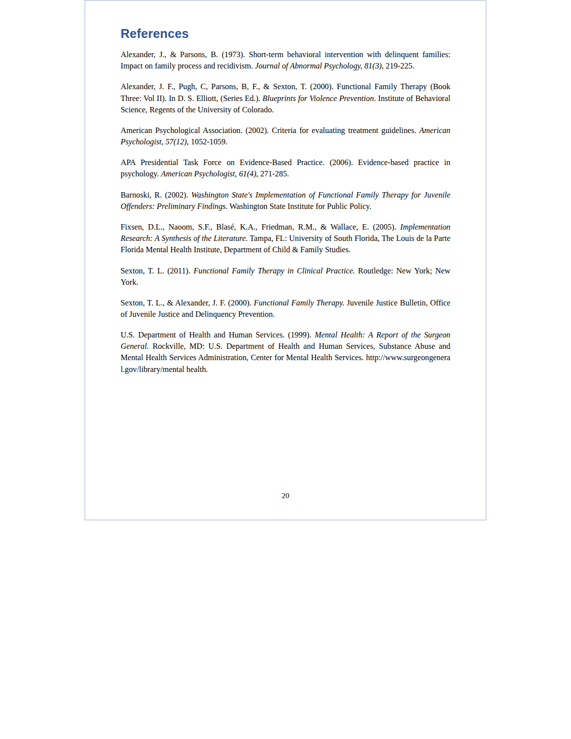References
Alexander, J., & Parsons, B. (1973). Short-term behavioral intervention with delinquent families: Impact on family process and recidivism. Journal of Abnormal Psychology, 81(3), 219-225.
Alexander, J. F., Pugh, C, Parsons, B, F., & Sexton, T. (2000). Functional Family Therapy (Book Three: Vol II). In D. S. Elliott, (Series Ed.). Blueprints for Violence Prevention. Institute of Behavioral Science, Regents of the University of Colorado.
American Psychological Association. (2002). Criteria for evaluating treatment guidelines. American Psychologist, 57(12), 1052-1059.
APA Presidential Task Force on Evidence-Based Practice. (2006). Evidence-based practice in psychology. American Psychologist, 61(4), 271-285.
Barnoski, R. (2002). Washington State's Implementation of Functional Family Therapy for Juvenile Offenders: Preliminary Findings. Washington State Institute for Public Policy.
Fixsen, D.L., Naoom, S.F., Blasé, K.A., Friedman, R.M., & Wallace, E. (2005). Implementation Research: A Synthesis of the Literature. Tampa, FL: University of South Florida, The Louis de la Parte Florida Mental Health Institute, Department of Child & Family Studies.
Sexton, T. L. (2011). Functional Family Therapy in Clinical Practice. Routledge: New York; New York.
Sexton, T. L., & Alexander, J. F. (2000). Functional Family Therapy. Juvenile Justice Bulletin, Office of Juvenile Justice and Delinquency Prevention.
U.S. Department of Health and Human Services. (1999). Mental Health: A Report of the Surgeon General. Rockville, MD: U.S. Department of Health and Human Services, Substance Abuse and Mental Health Services Administration, Center for Mental Health Services. http://www.surgeongeneral.gov/library/mental health.
20